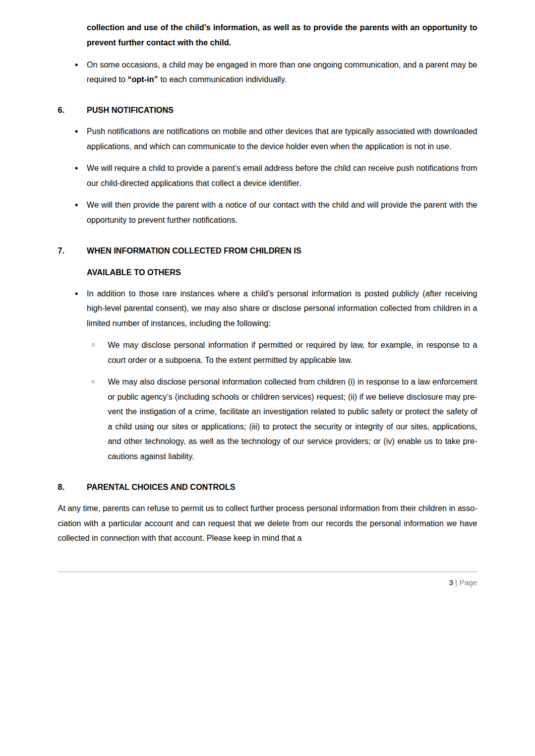collection and use of the child’s information, as well as to provide the parents with an opportunity to prevent further contact with the child.
On some occasions, a child may be engaged in more than one ongoing communication, and a parent may be required to “opt-in” to each communication individually.
6. PUSH NOTIFICATIONS
Push notifications are notifications on mobile and other devices that are typically associated with downloaded applications, and which can communicate to the device holder even when the application is not in use.
We will require a child to provide a parent’s email address before the child can receive push notifications from our child-directed applications that collect a device identifier.
We will then provide the parent with a notice of our contact with the child and will provide the parent with the opportunity to prevent further notifications.
7. WHEN INFORMATION COLLECTED FROM CHILDREN ISAVAILABLE TO OTHERS
In addition to those rare instances where a child’s personal information is posted publicly (after receiving high-level parental consent), we may also share or disclose personal information collected from children in a limited number of instances, including the following:
We may disclose personal information if permitted or required by law, for example, in response to a court order or a subpoena. To the extent permitted by applicable law.
We may also disclose personal information collected from children (i) in response to a law enforcement or public agency’s (including schools or children services) request; (ii) if we believe disclosure may prevent the instigation of a crime, facilitate an investigation related to public safety or protect the safety of a child using our sites or applications; (iii) to protect the security or integrity of our sites, applications, and other technology, as well as the technology of our service providers; or (iv) enable us to take precautions against liability.
8. PARENTAL CHOICES AND CONTROLS
At any time, parents can refuse to permit us to collect further process personal information from their children in association with a particular account and can request that we delete from our records the personal information we have collected in connection with that account. Please keep in mind that a
3 | Page